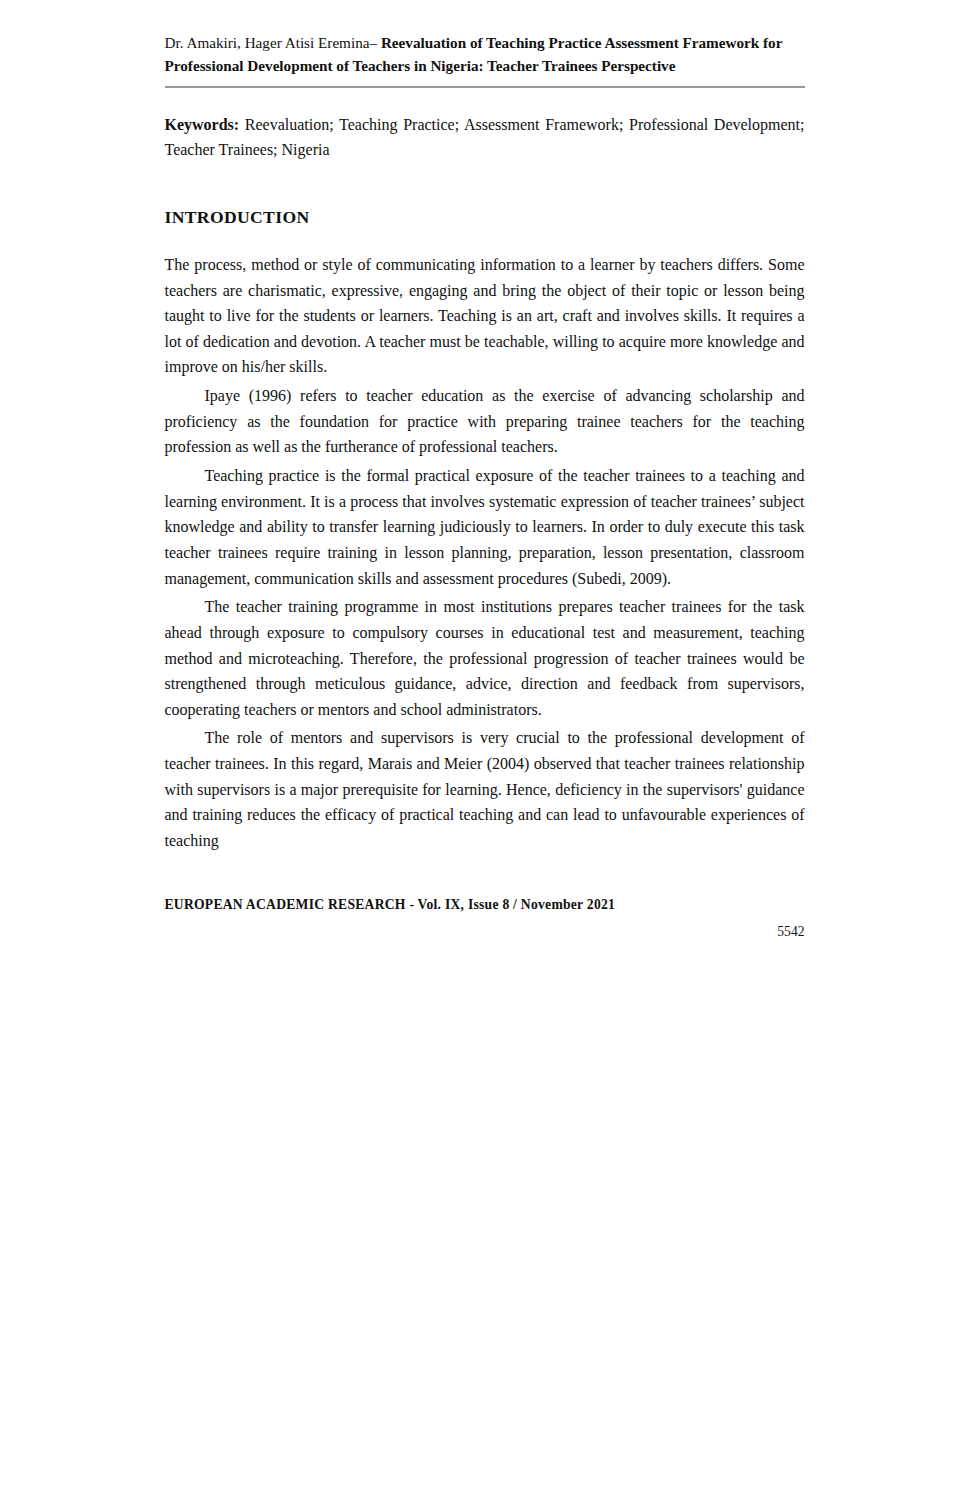Dr. Amakiri, Hager Atisi Eremina– Reevaluation of Teaching Practice Assessment Framework for Professional Development of Teachers in Nigeria: Teacher Trainees Perspective
Keywords: Reevaluation; Teaching Practice; Assessment Framework; Professional Development; Teacher Trainees; Nigeria
INTRODUCTION
The process, method or style of communicating information to a learner by teachers differs. Some teachers are charismatic, expressive, engaging and bring the object of their topic or lesson being taught to live for the students or learners. Teaching is an art, craft and involves skills. It requires a lot of dedication and devotion. A teacher must be teachable, willing to acquire more knowledge and improve on his/her skills.
Ipaye (1996) refers to teacher education as the exercise of advancing scholarship and proficiency as the foundation for practice with preparing trainee teachers for the teaching profession as well as the furtherance of professional teachers.
Teaching practice is the formal practical exposure of the teacher trainees to a teaching and learning environment. It is a process that involves systematic expression of teacher trainees’ subject knowledge and ability to transfer learning judiciously to learners. In order to duly execute this task teacher trainees require training in lesson planning, preparation, lesson presentation, classroom management, communication skills and assessment procedures (Subedi, 2009).
The teacher training programme in most institutions prepares teacher trainees for the task ahead through exposure to compulsory courses in educational test and measurement, teaching method and microteaching. Therefore, the professional progression of teacher trainees would be strengthened through meticulous guidance, advice, direction and feedback from supervisors, cooperating teachers or mentors and school administrators.
The role of mentors and supervisors is very crucial to the professional development of teacher trainees. In this regard, Marais and Meier (2004) observed that teacher trainees relationship with supervisors is a major prerequisite for learning. Hence, deficiency in the supervisors' guidance and training reduces the efficacy of practical teaching and can lead to unfavourable experiences of teaching
EUROPEAN ACADEMIC RESEARCH - Vol. IX, Issue 8 / November 2021
5542